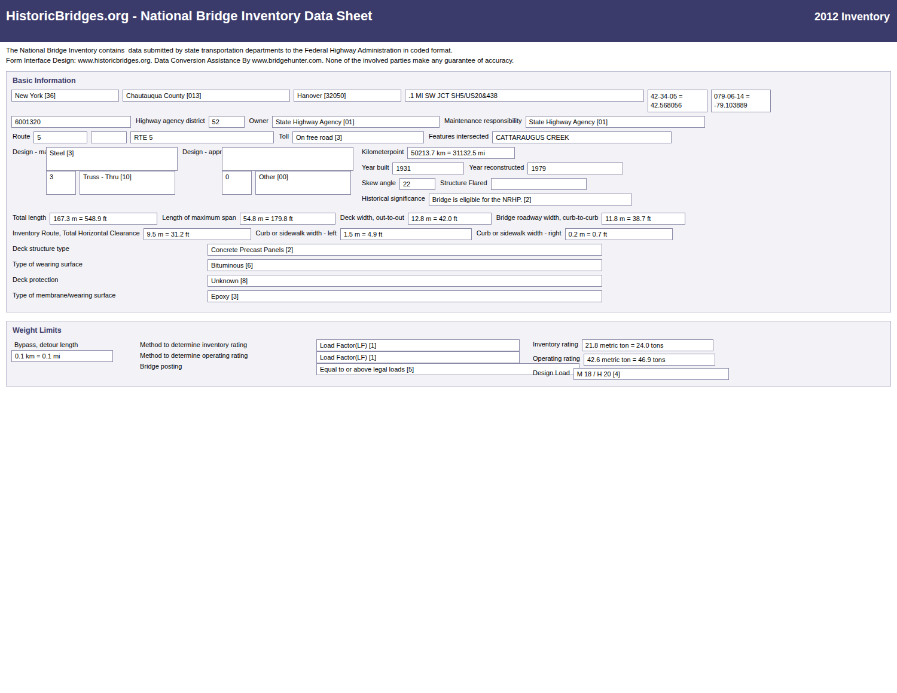HistoricBridges.org - National Bridge Inventory Data Sheet
2012 Inventory
The National Bridge Inventory contains data submitted by state transportation departments to the Federal Highway Administration in coded format.
Form Interface Design: www.historicbridges.org. Data Conversion Assistance By www.bridgehunter.com. None of the involved parties make any guarantee of accuracy.
Basic Information
New York [36]
Chautauqua County [013]
Hanover [32050]
.1 MI SW JCT SH5/US20&438
42-34-05 = 42.568056
079-06-14 = -79.103889
6001320
Highway agency district
52
Owner
State Highway Agency [01]
Maintenance responsibility
State Highway Agency [01]
Route
5
RTE 5
Toll
On free road [3]
Features intersected
CATTARAUGUS CREEK
Design - main
Steel [3]
3
Truss - Thru [10]
Design - approach
0
Other [00]
Kilometerpoint
50213.7 km = 31132.5 mi
Year built
1931
Year reconstructed
1979
Skew angle
22
Structure Flared
Historical significance
Bridge is eligible for the NRHP. [2]
Total length
167.3 m = 548.9 ft
Length of maximum span
54.8 m = 179.8 ft
Deck width, out-to-out
12.8 m = 42.0 ft
Bridge roadway width, curb-to-curb
11.8 m = 38.7 ft
Inventory Route, Total Horizontal Clearance
9.5 m = 31.2 ft
Curb or sidewalk width - left
1.5 m = 4.9 ft
Curb or sidewalk width - right
0.2 m = 0.7 ft
Deck structure type
Concrete Precast Panels [2]
Type of wearing surface
Bituminous [6]
Deck protection
Unknown [8]
Type of membrane/wearing surface
Epoxy [3]
Weight Limits
Bypass, detour length
0.1 km = 0.1 mi
Method to determine inventory rating
Method to determine operating rating
Bridge posting
Load Factor(LF) [1]
Load Factor(LF) [1]
Equal to or above legal loads [5]
Inventory rating
21.8 metric ton = 24.0 tons
Operating rating
42.6 metric ton = 46.9 tons
Design Load
M 18 / H 20 [4]